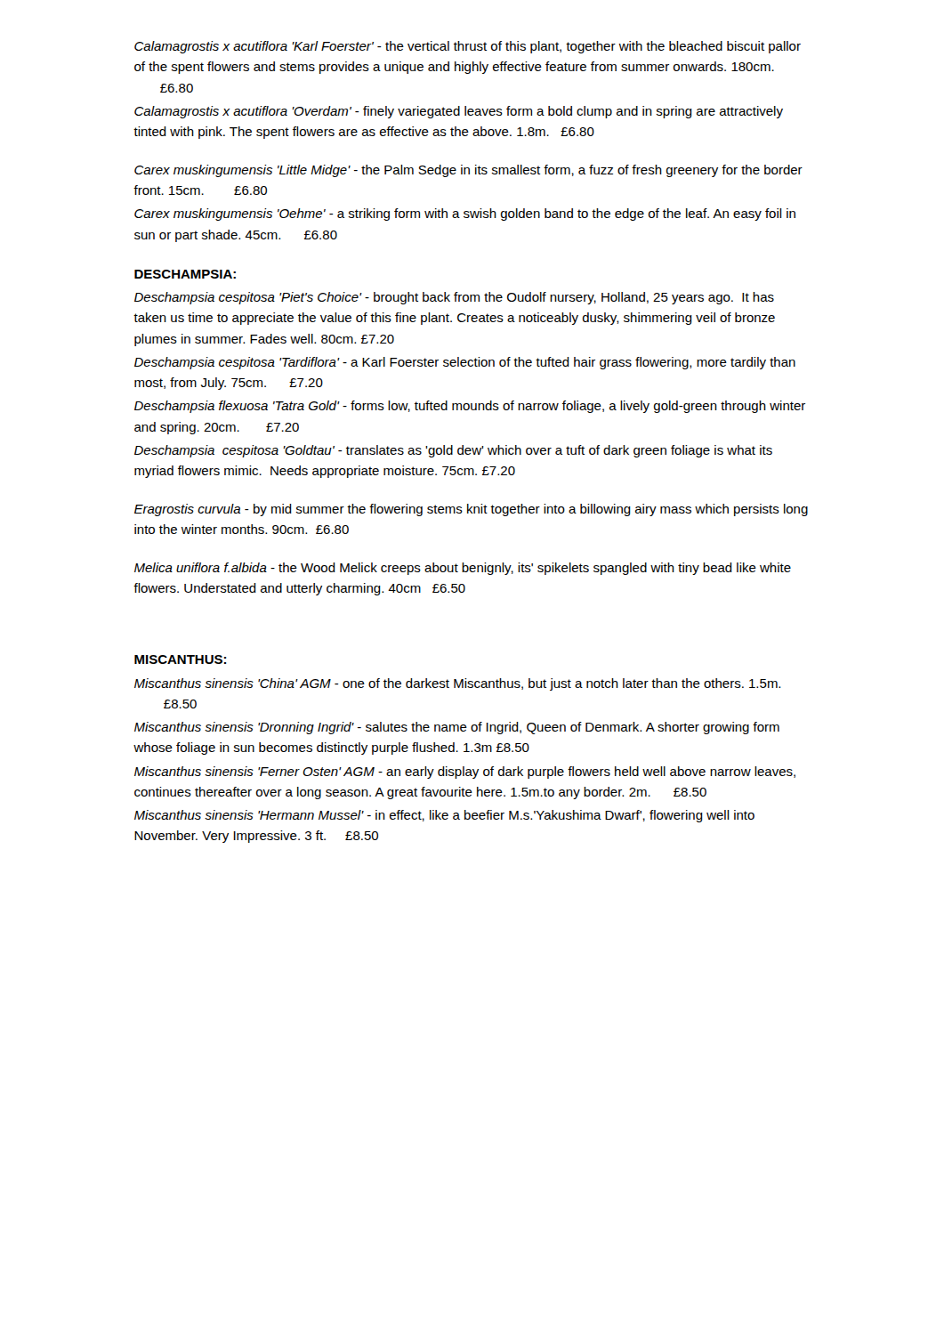Calamagrostis x acutiflora 'Karl Foerster' - the vertical thrust of this plant, together with the bleached biscuit pallor of the spent flowers and stems provides a unique and highly effective feature from summer onwards. 180cm. £6.80
Calamagrostis x acutiflora 'Overdam' - finely variegated leaves form a bold clump and in spring are attractively tinted with pink. The spent flowers are as effective as the above. 1.8m. £6.80
Carex muskingumensis 'Little Midge' - the Palm Sedge in its smallest form, a fuzz of fresh greenery for the border front. 15cm. £6.80
Carex muskingumensis 'Oehme' - a striking form with a swish golden band to the edge of the leaf. An easy foil in sun or part shade. 45cm. £6.80
Deschampsia:
Deschampsia cespitosa 'Piet's Choice' - brought back from the Oudolf nursery, Holland, 25 years ago. It has taken us time to appreciate the value of this fine plant. Creates a noticeably dusky, shimmering veil of bronze plumes in summer. Fades well. 80cm. £7.20
Deschampsia cespitosa 'Tardiflora' - a Karl Foerster selection of the tufted hair grass flowering, more tardily than most, from July. 75cm. £7.20
Deschampsia flexuosa 'Tatra Gold' - forms low, tufted mounds of narrow foliage, a lively gold-green through winter and spring. 20cm. £7.20
Deschampsia cespitosa 'Goldtau' - translates as 'gold dew' which over a tuft of dark green foliage is what its myriad flowers mimic. Needs appropriate moisture. 75cm. £7.20
Eragrostis curvula - by mid summer the flowering stems knit together into a billowing airy mass which persists long into the winter months. 90cm. £6.80
Melica uniflora f.albida - the Wood Melick creeps about benignly, its' spikelets spangled with tiny bead like white flowers. Understated and utterly charming. 40cm £6.50
Miscanthus:
Miscanthus sinensis 'China' AGM - one of the darkest Miscanthus, but just a notch later than the others. 1.5m. £8.50
Miscanthus sinensis 'Dronning Ingrid' - salutes the name of Ingrid, Queen of Denmark. A shorter growing form whose foliage in sun becomes distinctly purple flushed. 1.3m £8.50
Miscanthus sinensis 'Ferner Osten' AGM - an early display of dark purple flowers held well above narrow leaves, continues thereafter over a long season. A great favourite here. 1.5m.to any border. 2m. £8.50
Miscanthus sinensis 'Hermann Mussel' - in effect, like a beefier M.s.'Yakushima Dwarf', flowering well into November. Very Impressive. 3 ft. £8.50